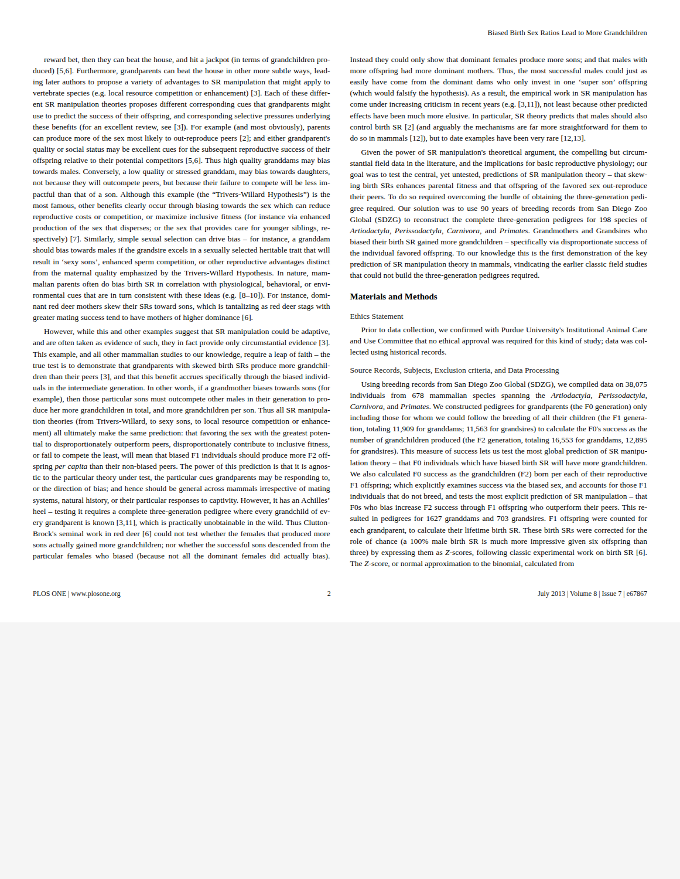Biased Birth Sex Ratios Lead to More Grandchildren
reward bet, then they can beat the house, and hit a jackpot (in terms of grandchildren produced) [5,6]. Furthermore, grandparents can beat the house in other more subtle ways, leading later authors to propose a variety of advantages to SR manipulation that might apply to vertebrate species (e.g. local resource competition or enhancement) [3]. Each of these different SR manipulation theories proposes different corresponding cues that grandparents might use to predict the success of their offspring, and corresponding selective pressures underlying these benefits (for an excellent review, see [3]). For example (and most obviously), parents can produce more of the sex most likely to out-reproduce peers [2]; and either grandparent's quality or social status may be excellent cues for the subsequent reproductive success of their offspring relative to their potential competitors [5,6]. Thus high quality granddams may bias towards males. Conversely, a low quality or stressed granddam, may bias towards daughters, not because they will outcompete peers, but because their failure to compete will be less impactful than that of a son. Although this example (the “Trivers-Willard Hypothesis”) is the most famous, other benefits clearly occur through biasing towards the sex which can reduce reproductive costs or competition, or maximize inclusive fitness (for instance via enhanced production of the sex that disperses; or the sex that provides care for younger siblings, respectively) [7]. Similarly, simple sexual selection can drive bias – for instance, a granddam should bias towards males if the grandsire excels in a sexually selected heritable trait that will result in ‘sexy sons’, enhanced sperm competition, or other reproductive advantages distinct from the maternal quality emphasized by the Trivers-Willard Hypothesis. In nature, mammalian parents often do bias birth SR in correlation with physiological, behavioral, or environmental cues that are in turn consistent with these ideas (e.g. [8–10]). For instance, dominant red deer mothers skew their SRs toward sons, which is tantalizing as red deer stags with greater mating success tend to have mothers of higher dominance [6].
However, while this and other examples suggest that SR manipulation could be adaptive, and are often taken as evidence of such, they in fact provide only circumstantial evidence [3]. This example, and all other mammalian studies to our knowledge, require a leap of faith – the true test is to demonstrate that grandparents with skewed birth SRs produce more grandchildren than their peers [3], and that this benefit accrues specifically through the biased individuals in the intermediate generation. In other words, if a grandmother biases towards sons (for example), then those particular sons must outcompete other males in their generation to produce her more grandchildren in total, and more grandchildren per son. Thus all SR manipulation theories (from Trivers-Willard, to sexy sons, to local resource competition or enhancement) all ultimately make the same prediction: that favoring the sex with the greatest potential to disproportionately outperform peers, disproportionately contribute to inclusive fitness, or fail to compete the least, will mean that biased F1 individuals should produce more F2 offspring per capita than their non-biased peers. The power of this prediction is that it is agnostic to the particular theory under test, the particular cues grandparents may be responding to, or the direction of bias; and hence should be general across mammals irrespective of mating systems, natural history, or their particular responses to captivity. However, it has an Achilles’ heel – testing it requires a complete three-generation pedigree where every grandchild of every grandparent is known [3,11], which is practically unobtainable in the wild. Thus Clutton-Brock's seminal work in red deer [6] could not test whether the females that produced more sons actually gained more grandchildren; nor whether the successful sons descended from the particular females who biased (because not all the dominant females did actually bias). Instead they could only show that dominant females produce more sons; and that males with more offspring had more dominant mothers. Thus, the most successful males could just as easily have come from the dominant dams who only invest in one ‘super son’ offspring (which would falsify the hypothesis). As a result, the empirical work in SR manipulation has come under increasing criticism in recent years (e.g. [3,11]), not least because other predicted effects have been much more elusive. In particular, SR theory predicts that males should also control birth SR [2] (and arguably the mechanisms are far more straightforward for them to do so in mammals [12]), but to date examples have been very rare [12,13].
Given the power of SR manipulation's theoretical argument, the compelling but circumstantial field data in the literature, and the implications for basic reproductive physiology; our goal was to test the central, yet untested, predictions of SR manipulation theory – that skewing birth SRs enhances parental fitness and that offspring of the favored sex out-reproduce their peers. To do so required overcoming the hurdle of obtaining the three-generation pedigree required. Our solution was to use 90 years of breeding records from San Diego Zoo Global (SDZG) to reconstruct the complete three-generation pedigrees for 198 species of Artiodactyla, Perissodactyla, Carnivora, and Primates. Grandmothers and Grandsires who biased their birth SR gained more grandchildren – specifically via disproportionate success of the individual favored offspring. To our knowledge this is the first demonstration of the key prediction of SR manipulation theory in mammals, vindicating the earlier classic field studies that could not build the three-generation pedigrees required.
Materials and Methods
Ethics Statement
Prior to data collection, we confirmed with Purdue University's Institutional Animal Care and Use Committee that no ethical approval was required for this kind of study; data was collected using historical records.
Source Records, Subjects, Exclusion criteria, and Data Processing
Using breeding records from San Diego Zoo Global (SDZG), we compiled data on 38,075 individuals from 678 mammalian species spanning the Artiodactyla, Perissodactyla, Carnivora, and Primates. We constructed pedigrees for grandparents (the F0 generation) only including those for whom we could follow the breeding of all their children (the F1 generation, totaling 11,909 for granddams; 11,563 for grandsires) to calculate the F0's success as the number of grandchildren produced (the F2 generation, totaling 16,553 for granddams, 12,895 for grandsires). This measure of success lets us test the most global prediction of SR manipulation theory – that F0 individuals which have biased birth SR will have more grandchildren. We also calculated F0 success as the grandchildren (F2) born per each of their reproductive F1 offspring; which explicitly examines success via the biased sex, and accounts for those F1 individuals that do not breed, and tests the most explicit prediction of SR manipulation – that F0s who bias increase F2 success through F1 offspring who outperform their peers. This resulted in pedigrees for 1627 granddams and 703 grandsires. F1 offspring were counted for each grandparent, to calculate their lifetime birth SR. These birth SRs were corrected for the role of chance (a 100% male birth SR is much more impressive given six offspring than three) by expressing them as Z-scores, following classic experimental work on birth SR [6]. The Z-score, or normal approximation to the binomial, calculated from
PLOS ONE | www.plosone.org
2
July 2013 | Volume 8 | Issue 7 | e67867